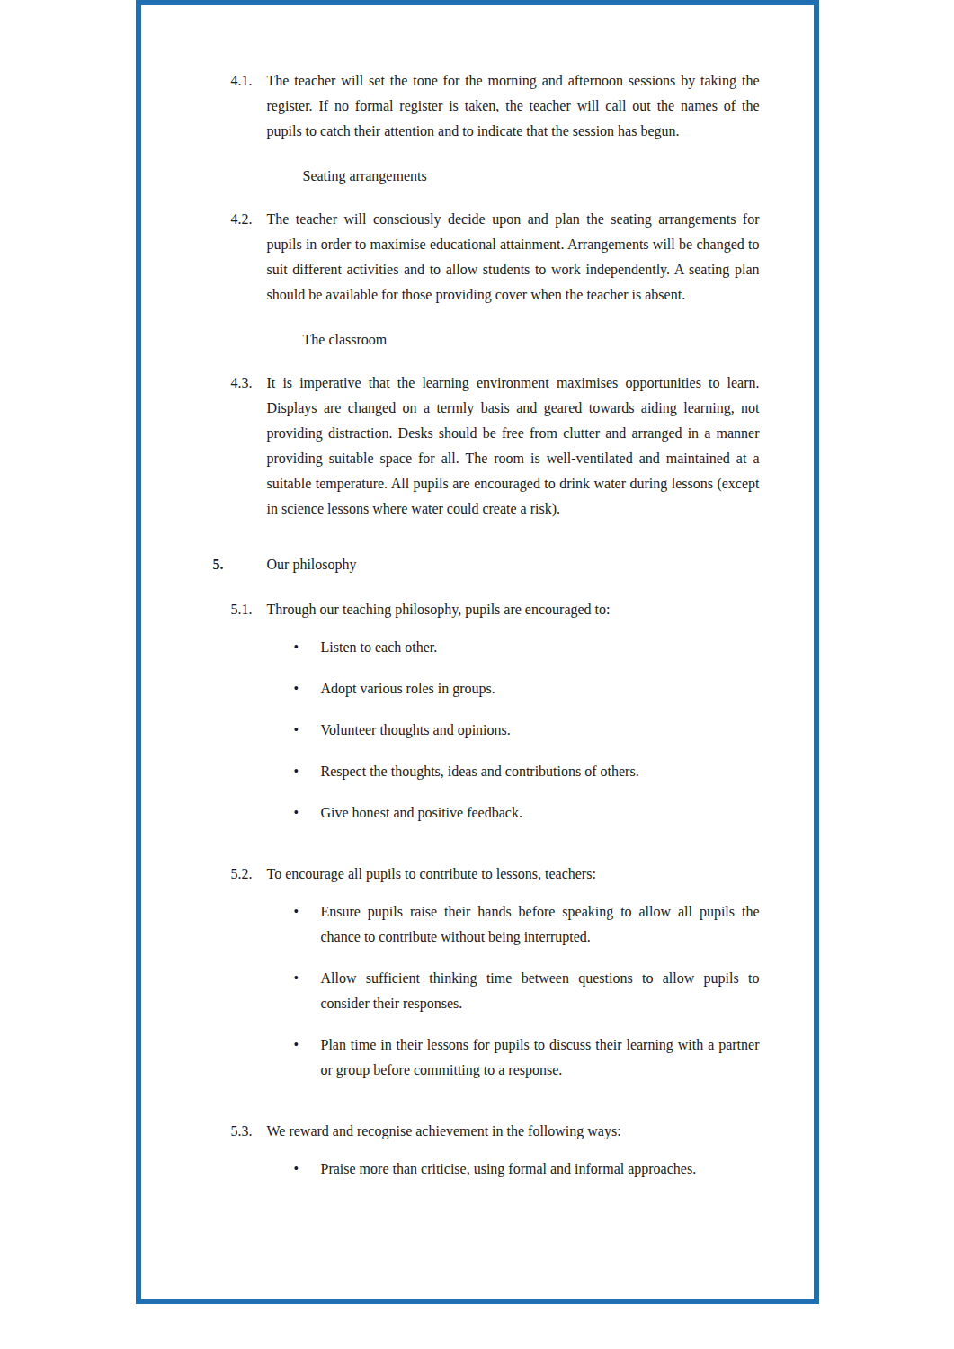4.1.
The teacher will set the tone for the morning and afternoon sessions by taking the register. If no formal register is taken, the teacher will call out the names of the pupils to catch their attention and to indicate that the session has begun.
Seating arrangements
4.2.
The teacher will consciously decide upon and plan the seating arrangements for pupils in order to maximise educational attainment. Arrangements will be changed to suit different activities and to allow students to work independently. A seating plan should be available for those providing cover when the teacher is absent.
The classroom
4.3.
It is imperative that the learning environment maximises opportunities to learn. Displays are changed on a termly basis and geared towards aiding learning, not providing distraction. Desks should be free from clutter and arranged in a manner providing suitable space for all. The room is well-ventilated and maintained at a suitable temperature. All pupils are encouraged to drink water during lessons (except in science lessons where water could create a risk).
5.
Our philosophy
5.1.
Through our teaching philosophy, pupils are encouraged to:
Listen to each other.
Adopt various roles in groups.
Volunteer thoughts and opinions.
Respect the thoughts, ideas and contributions of others.
Give honest and positive feedback.
5.2.
To encourage all pupils to contribute to lessons, teachers:
Ensure pupils raise their hands before speaking to allow all pupils the chance to contribute without being interrupted.
Allow sufficient thinking time between questions to allow pupils to consider their responses.
Plan time in their lessons for pupils to discuss their learning with a partner or group before committing to a response.
5.3.
We reward and recognise achievement in the following ways:
Praise more than criticise, using formal and informal approaches.